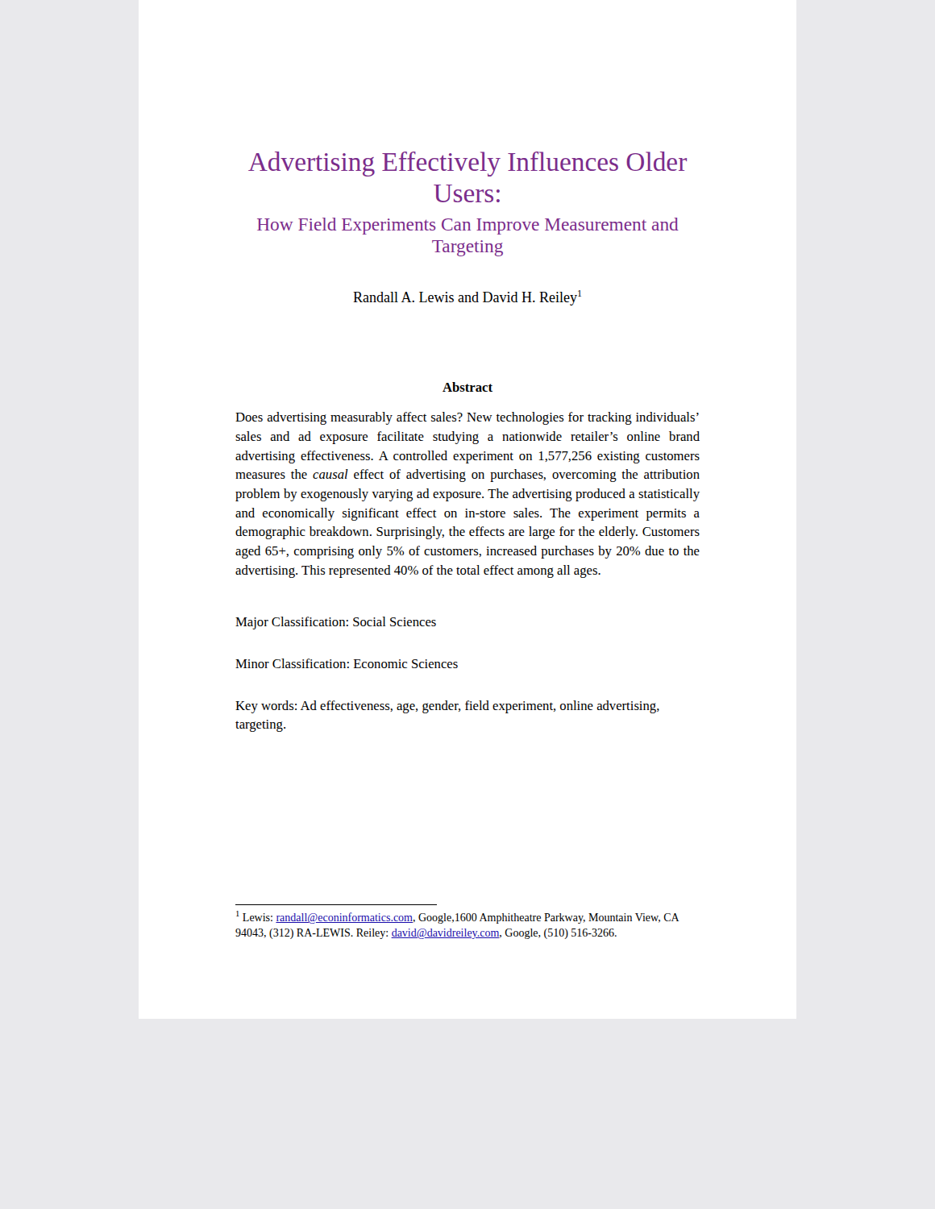Advertising Effectively Influences Older Users: How Field Experiments Can Improve Measurement and Targeting
Randall A. Lewis and David H. Reiley1
Abstract
Does advertising measurably affect sales? New technologies for tracking individuals’ sales and ad exposure facilitate studying a nationwide retailer’s online brand advertising effectiveness. A controlled experiment on 1,577,256 existing customers measures the causal effect of advertising on purchases, overcoming the attribution problem by exogenously varying ad exposure. The advertising produced a statistically and economically significant effect on in-store sales. The experiment permits a demographic breakdown. Surprisingly, the effects are large for the elderly. Customers aged 65+, comprising only 5% of customers, increased purchases by 20% due to the advertising. This represented 40% of the total effect among all ages.
Major Classification: Social Sciences
Minor Classification: Economic Sciences
Key words: Ad effectiveness, age, gender, field experiment, online advertising, targeting.
1 Lewis: randall@econinformatics.com, Google,1600 Amphitheatre Parkway, Mountain View, CA 94043, (312) RA-LEWIS. Reiley: david@davidreiley.com, Google, (510) 516-3266.